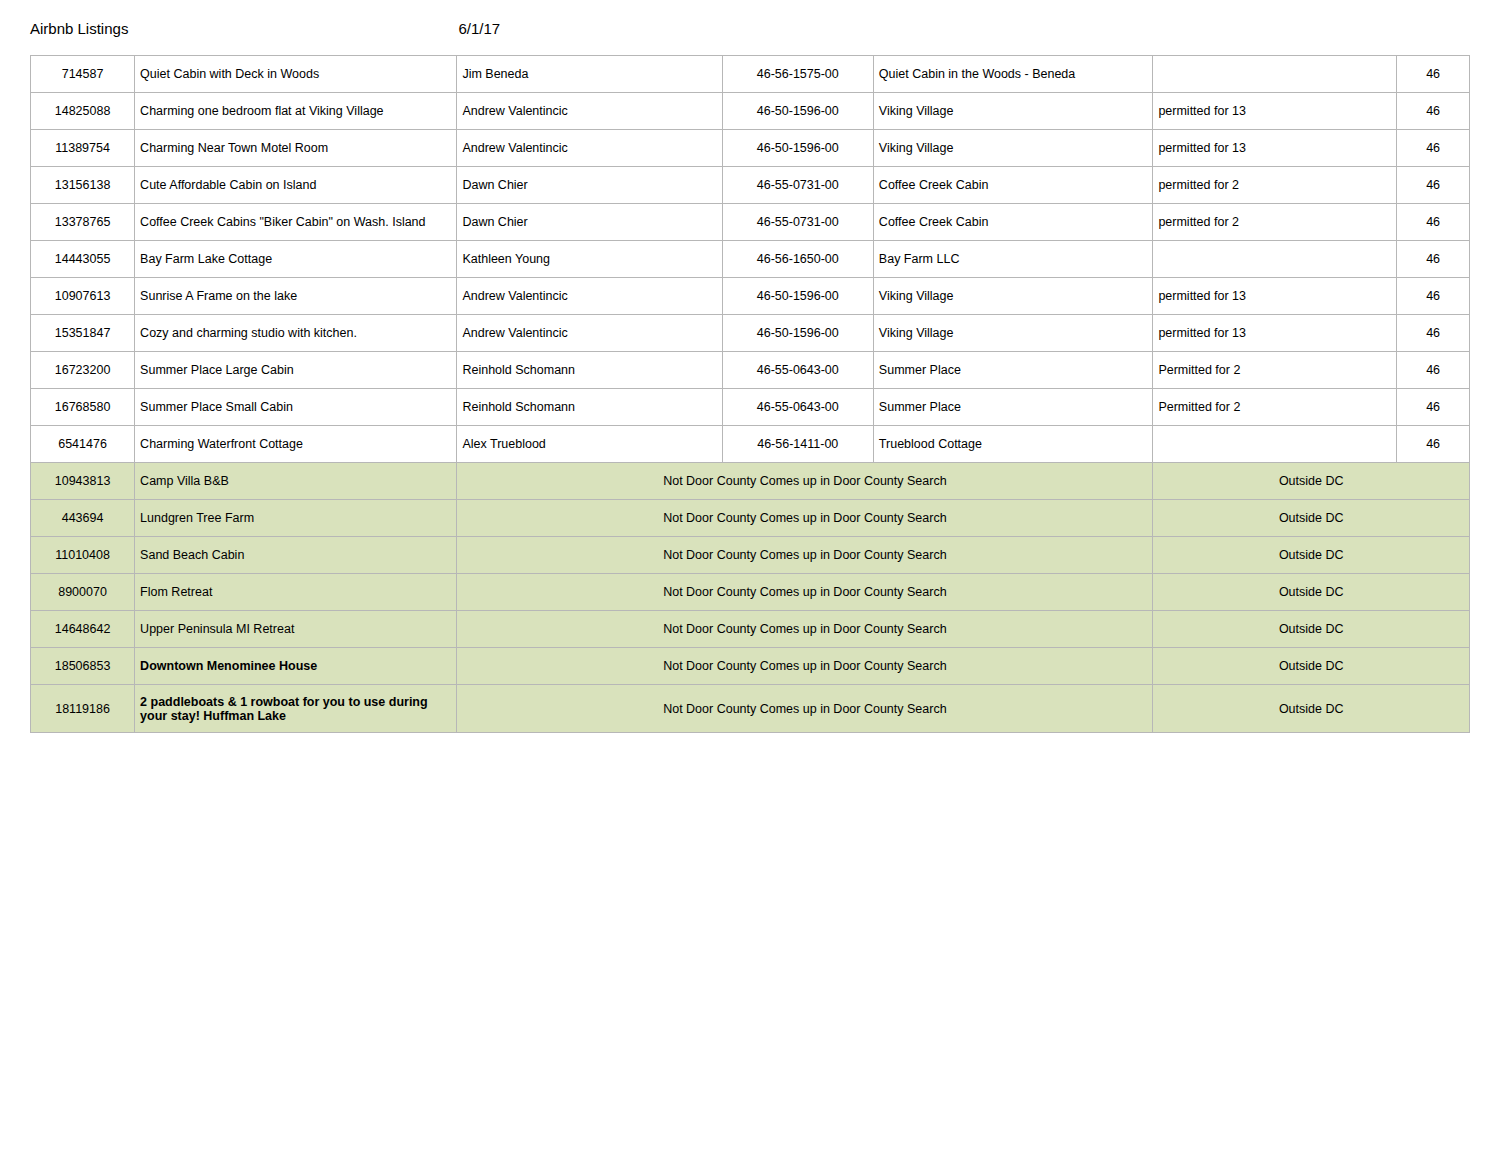Airbnb Listings
6/1/17
| 714587 | Quiet Cabin with Deck in Woods | Jim Beneda | 46-56-1575-00 | Quiet Cabin in the Woods - Beneda | | 46 |
| 14825088 | Charming one bedroom flat at Viking Village | Andrew Valentincic | 46-50-1596-00 | Viking Village | permitted for 13 | 46 |
| 11389754 | Charming Near Town Motel Room | Andrew Valentincic | 46-50-1596-00 | Viking Village | permitted for 13 | 46 |
| 13156138 | Cute Affordable Cabin on Island | Dawn Chier | 46-55-0731-00 | Coffee Creek Cabin | permitted for 2 | 46 |
| 13378765 | Coffee Creek Cabins "Biker Cabin" on Wash. Island | Dawn Chier | 46-55-0731-00 | Coffee Creek Cabin | permitted for 2 | 46 |
| 14443055 | Bay Farm Lake Cottage | Kathleen Young | 46-56-1650-00 | Bay Farm LLC | | 46 |
| 10907613 | Sunrise A Frame on the lake | Andrew Valentincic | 46-50-1596-00 | Viking Village | permitted for 13 | 46 |
| 15351847 | Cozy and charming studio with kitchen. | Andrew Valentincic | 46-50-1596-00 | Viking Village | permitted for 13 | 46 |
| 16723200 | Summer Place Large Cabin | Reinhold Schomann | 46-55-0643-00 | Summer Place | Permitted for 2 | 46 |
| 16768580 | Summer Place Small Cabin | Reinhold Schomann | 46-55-0643-00 | Summer Place | Permitted for 2 | 46 |
| 6541476 | Charming Waterfront Cottage | Alex Trueblood | 46-56-1411-00 | Trueblood Cottage | | 46 |
| 10943813 | Camp Villa B&B | Not Door County Comes up in Door County Search | Outside DC |
| 443694 | Lundgren Tree Farm | Not Door County Comes up in Door County Search | Outside DC |
| 11010408 | Sand Beach Cabin | Not Door County Comes up in Door County Search | Outside DC |
| 8900070 | Flom Retreat | Not Door County Comes up in Door County Search | Outside DC |
| 14648642 | Upper Peninsula MI Retreat | Not Door County Comes up in Door County Search | Outside DC |
| 18506853 | Downtown Menominee House | Not Door County Comes up in Door County Search | Outside DC |
| 18119186 | 2 paddleboats & 1 rowboat for you to use during your stay! Huffman Lake | Not Door County Comes up in Door County Search | Outside DC |